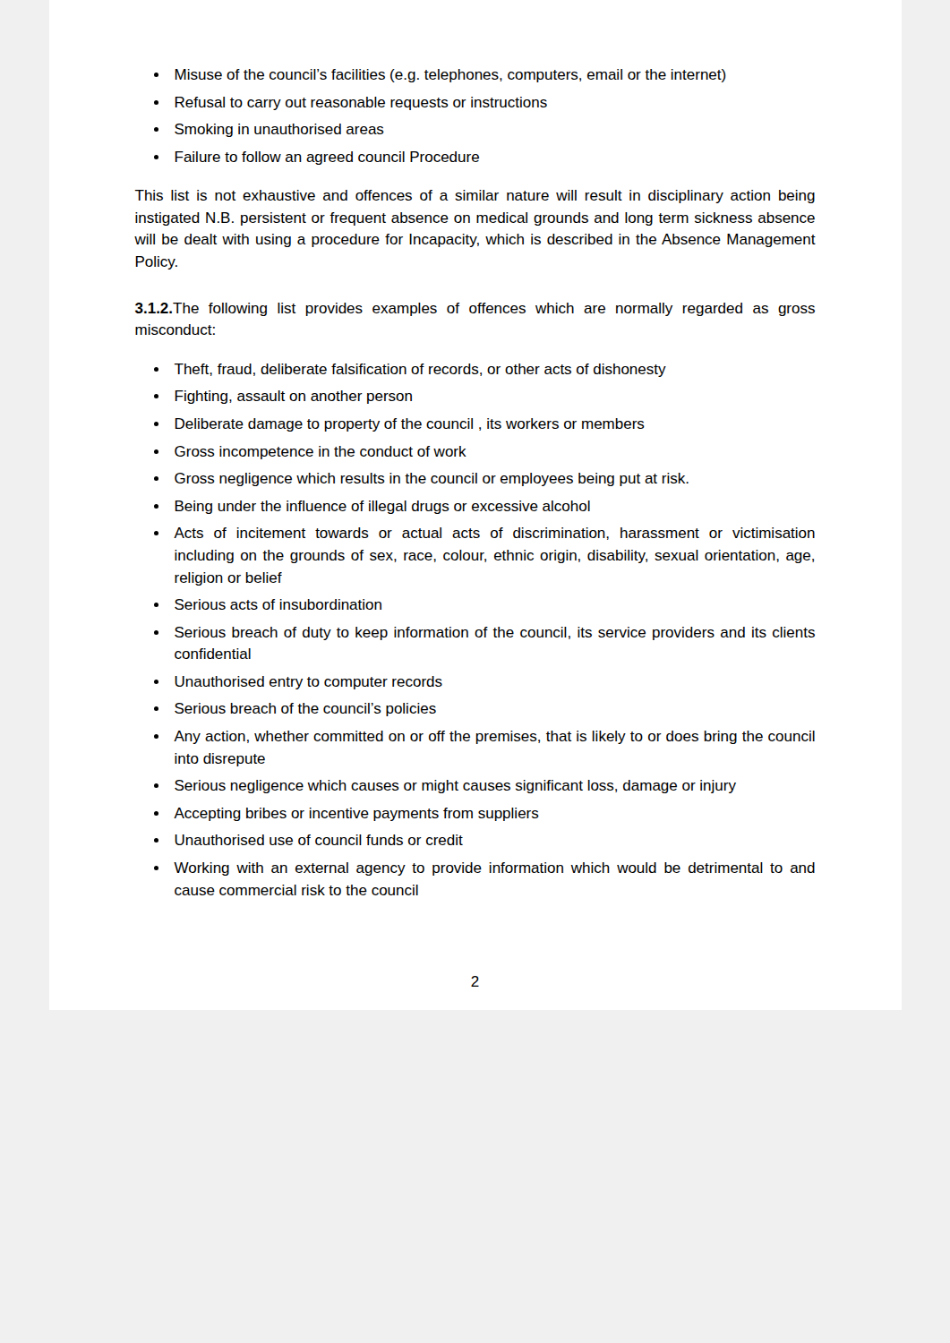Misuse of the council’s facilities (e.g. telephones, computers, email or the internet)
Refusal to carry out reasonable requests or instructions
Smoking in unauthorised areas
Failure to follow an agreed council Procedure
This list is not exhaustive and offences of a similar nature will result in disciplinary action being instigated N.B. persistent or frequent absence on medical grounds and long term sickness absence will be dealt with using a procedure for Incapacity, which is described in the Absence Management Policy.
3.1.2. The following list provides examples of offences which are normally regarded as gross misconduct:
Theft, fraud, deliberate falsification of records, or other acts of dishonesty
Fighting, assault on another person
Deliberate damage to property of the council , its workers or members
Gross incompetence in the conduct of work
Gross negligence which results in the council or employees being put at risk.
Being under the influence of illegal drugs or excessive alcohol
Acts of incitement towards or actual acts of discrimination, harassment or victimisation including on the grounds of sex, race, colour, ethnic origin, disability, sexual orientation, age, religion or belief
Serious acts of insubordination
Serious breach of duty to keep information of the council, its service providers and its clients confidential
Unauthorised entry to computer records
Serious breach of the council’s policies
Any action, whether committed on or off the premises, that is likely to or does bring the council into disrepute
Serious negligence which causes or might causes significant loss, damage or injury
Accepting bribes or incentive payments from suppliers
Unauthorised use of council funds or credit
Working with an external agency to provide information which would be detrimental to and cause commercial risk to the council
2